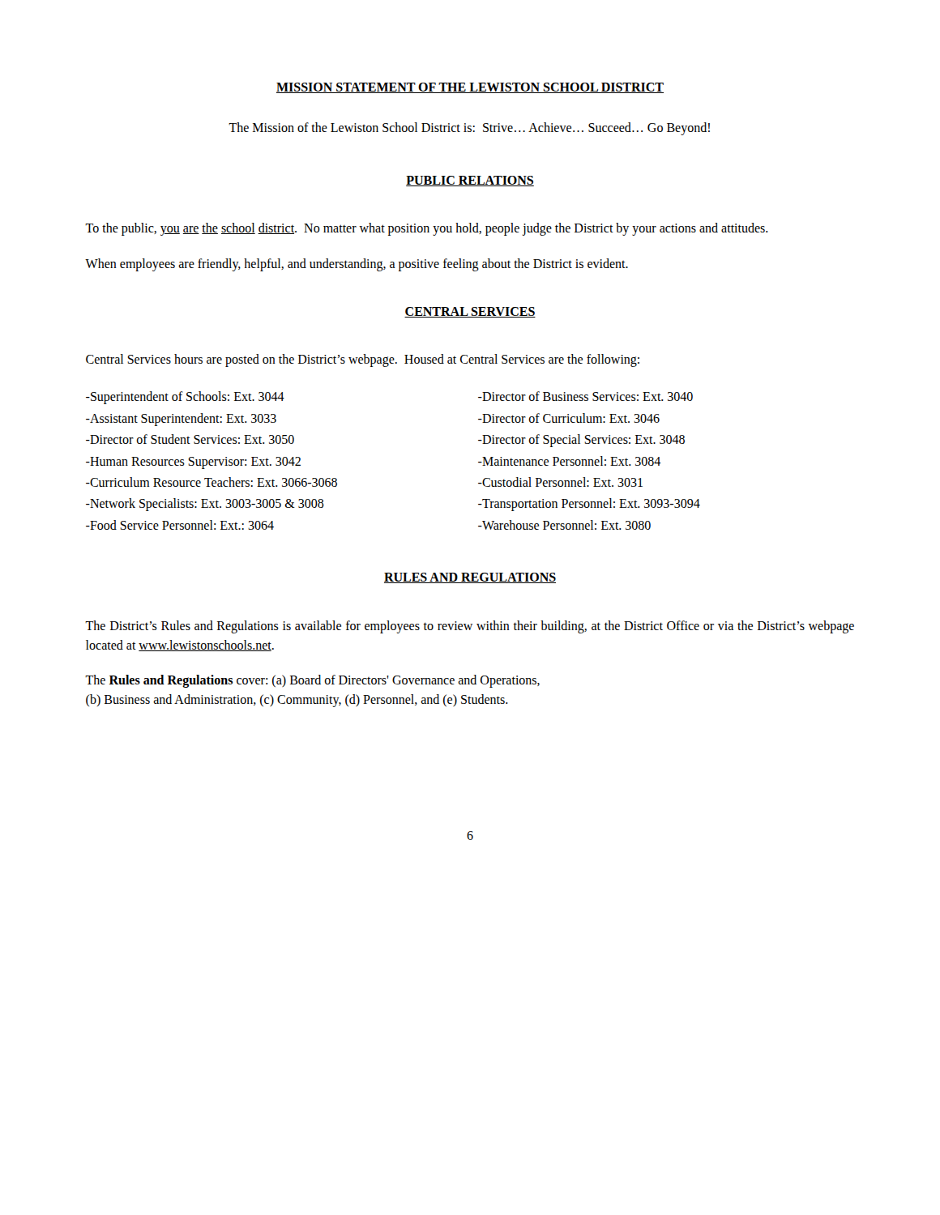MISSION STATEMENT OF THE LEWISTON SCHOOL DISTRICT
The Mission of the Lewiston School District is: Strive… Achieve… Succeed… Go Beyond!
PUBLIC RELATIONS
To the public, you are the school district. No matter what position you hold, people judge the District by your actions and attitudes.
When employees are friendly, helpful, and understanding, a positive feeling about the District is evident.
CENTRAL SERVICES
Central Services hours are posted on the District’s webpage. Housed at Central Services are the following:
| -Superintendent of Schools: Ext. 3044 | -Director of Business Services: Ext. 3040 |
| -Assistant Superintendent: Ext. 3033 | -Director of Curriculum: Ext. 3046 |
| -Director of Student Services: Ext. 3050 | -Director of Special Services: Ext. 3048 |
| -Human Resources Supervisor: Ext. 3042 | -Maintenance Personnel: Ext. 3084 |
| -Curriculum Resource Teachers: Ext. 3066-3068 | -Custodial Personnel: Ext. 3031 |
| -Network Specialists: Ext. 3003-3005 & 3008 | -Transportation Personnel: Ext. 3093-3094 |
| -Food Service Personnel: Ext.: 3064 | -Warehouse Personnel: Ext. 3080 |
RULES AND REGULATIONS
The District’s Rules and Regulations is available for employees to review within their building, at the District Office or via the District’s webpage located at www.lewistonschools.net.
The Rules and Regulations cover: (a) Board of Directors' Governance and Operations,
(b) Business and Administration, (c) Community, (d) Personnel, and (e) Students.
6